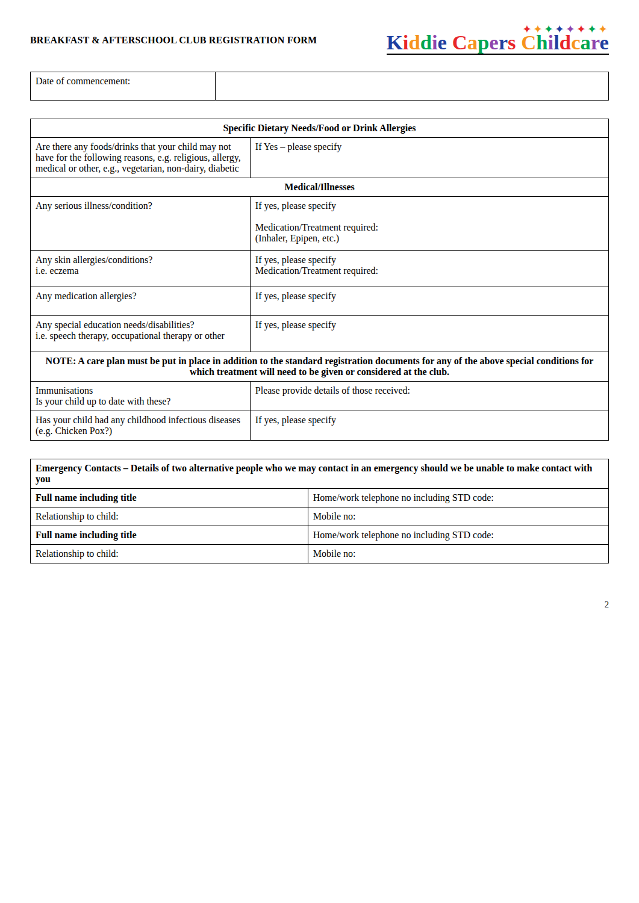BREAKFAST & AFTERSCHOOL CLUB REGISTRATION FORM
✦✦✦✦✦✦✦✦
Kiddie Capers Childcare
| Date of commencement: | |
| Specific Dietary Needs/Food or Drink Allergies |
| --- |
| Are there any foods/drinks that your child may not have for the following reasons, e.g. religious, allergy, medical or other, e.g., vegetarian, non-dairy, diabetic | If Yes – please specify |
| Medical/Illnesses |
| Any serious illness/condition? | If yes, please specify Medication/Treatment required: (Inhaler, Epipen, etc.) |
| Any skin allergies/conditions? i.e. eczema | If yes, please specify Medication/Treatment required: |
| Any medication allergies? | If yes, please specify |
| Any special education needs/disabilities? i.e. speech therapy, occupational therapy or other | If yes, please specify |
| NOTE: A care plan must be put in place in addition to the standard registration documents for any of the above special conditions for which treatment will need to be given or considered at the club. |
| Immunisations Is your child up to date with these? | Please provide details of those received: |
| Has your child had any childhood infectious diseases (e.g. Chicken Pox?) | If yes, please specify |
| Emergency Contacts – Details of two alternative people who we may contact in an emergency should we be unable to make contact with you |
| Full name including title | Home/work telephone no including STD code: |
| Relationship to child: | Mobile no: |
| Full name including title | Home/work telephone no including STD code: |
| Relationship to child: | Mobile no: |
2